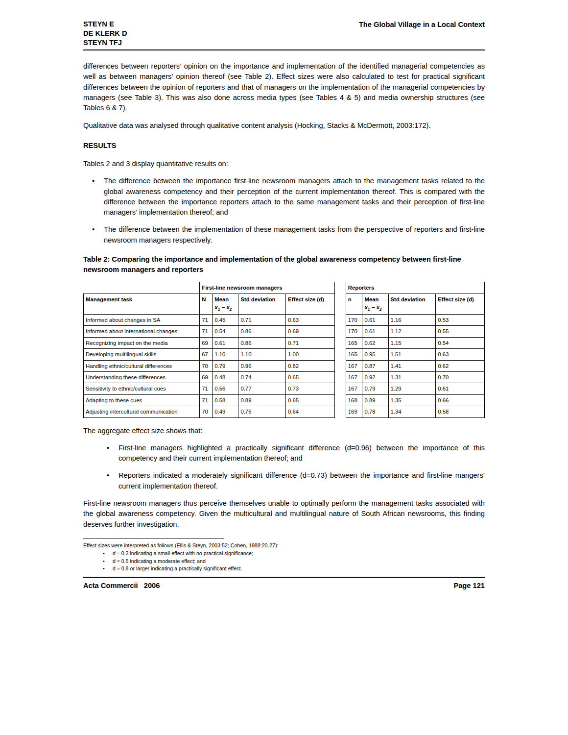STEYN E
DE KLERK D
STEYN TFJ
The Global Village in a Local Context
differences between reporters’ opinion on the importance and implementation of the identified managerial competencies as well as between managers’ opinion thereof (see Table 2). Effect sizes were also calculated to test for practical significant differences between the opinion of reporters and that of managers on the implementation of the managerial competencies by managers (see Table 3). This was also done across media types (see Tables 4 & 5) and media ownership structures (see Tables 6 & 7).
Qualitative data was analysed through qualitative content analysis (Hocking, Stacks & McDermott, 2003:172).
RESULTS
Tables 2 and 3 display quantitative results on:
The difference between the importance first-line newsroom managers attach to the management tasks related to the global awareness competency and their perception of the current implementation thereof. This is compared with the difference between the importance reporters attach to the same management tasks and their perception of first-line managers’ implementation thereof; and
The difference between the implementation of these management tasks from the perspective of reporters and first-line newsroom managers respectively.
Table 2: Comparing the importance and implementation of the global awareness competency between first-line newsroom managers and reporters
| | First-line newsroom managers | | Reporters |
| --- | --- | --- | --- |
| Management task | N | Mean x 1 − x 2 | Std deviation | Effect size (d) | | n | Mean x 1 − x 2 | Std deviation | Effect size (d) |
| Informed about changes in SA | 71 | 0.45 | 0.71 | 0.63 | | 170 | 0.61 | 1.16 | 0.53 |
| Informed about international changes | 71 | 0.54 | 0.86 | 0.69 | | 170 | 0.61 | 1.12 | 0.55 |
| Recognizing impact on the media | 69 | 0.61 | 0.86 | 0.71 | | 165 | 0.62 | 1.15 | 0.54 |
| Developing multilingual skills | 67 | 1.10 | 1.10 | 1.00 | | 165 | 0.95 | 1.51 | 0.63 |
| Handling ethnic/cultural differences | 70 | 0.79 | 0.96 | 0.82 | | 167 | 0.87 | 1.41 | 0.62 |
| Understanding these differences | 69 | 0.48 | 0.74 | 0.65 | | 167 | 0.92 | 1.31 | 0.70 |
| Sensitivity to ethnic/cultural cues | 71 | 0.56 | 0.77 | 0.73 | | 167 | 0.79 | 1.29 | 0.61 |
| Adapting to these cues | 71 | 0.58 | 0.89 | 0.65 | | 168 | 0.89 | 1.35 | 0.66 |
| Adjusting intercultural communication | 70 | 0.49 | 0.76 | 0.64 | | 169 | 0.78 | 1.34 | 0.58 |
The aggregate effect size shows that:
First-line managers highlighted a practically significant difference (d=0.96) between the importance of this competency and their current implementation thereof; and
Reporters indicated a moderately significant difference (d=0.73) between the importance and first-line mangers’ current implementation thereof.
First-line newsroom managers thus perceive themselves unable to optimally perform the management tasks associated with the global awareness competency. Given the multicultural and multilingual nature of South African newsrooms, this finding deserves further investigation.
Effect sizes were interpreted as follows (Ellis & Steyn, 2003:52; Cohen, 1988:20-27):
d ≈ 0.2 indicating a small effect with no practical significance;
d ≈ 0.5 indicating a moderate effect; and
d ≈ 0.8 or larger indicating a practically significant effect.
Acta Commercii 2006
Page 121